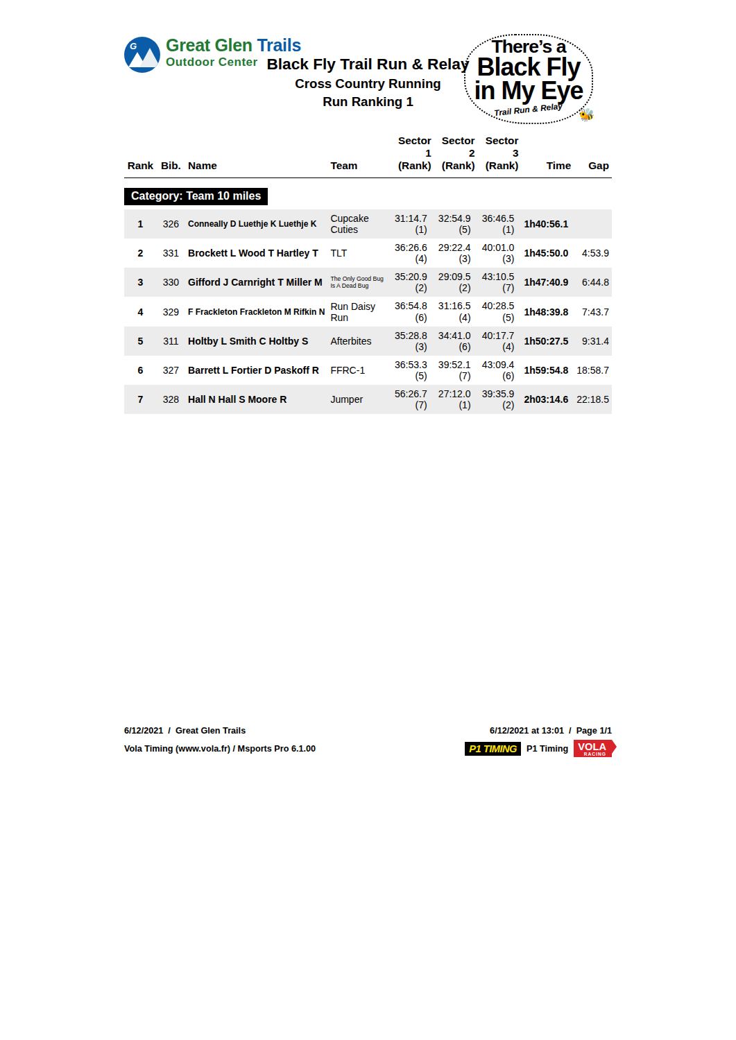G
Great Glen Trails
Outdoor Center
There’s a
Black Fly
in My Eye
Trail Run & Relay
🐝
Black Fly Trail Run & Relay
Cross Country Running
Run Ranking 1
| Rank | Bib. | Name | Team | Sector 1 (Rank) | Sector 2 (Rank) | Sector 3 (Rank) | Time | Gap |
| --- | --- | --- | --- | --- | --- | --- | --- | --- |
| Category: Team 10 miles |
| 1 | 326 | Conneally D Luethje K Luethje K | Cupcake Cuties | 31:14.7 (1) | 32:54.9 (5) | 36:46.5 (1) | 1h40:56.1 | |
| 2 | 331 | Brockett L Wood T Hartley T | TLT | 36:26.6 (4) | 29:22.4 (3) | 40:01.0 (3) | 1h45:50.0 | 4:53.9 |
| 3 | 330 | Gifford J Carnright T Miller M | The Only Good Bug Is A Dead Bug | 35:20.9 (2) | 29:09.5 (2) | 43:10.5 (7) | 1h47:40.9 | 6:44.8 |
| 4 | 329 | F Frackleton Frackleton M Rifkin N | Run Daisy Run | 36:54.8 (6) | 31:16.5 (4) | 40:28.5 (5) | 1h48:39.8 | 7:43.7 |
| 5 | 311 | Holtby L Smith C Holtby S | Afterbites | 35:28.8 (3) | 34:41.0 (6) | 40:17.7 (4) | 1h50:27.5 | 9:31.4 |
| 6 | 327 | Barrett L Fortier D Paskoff R | FFRC-1 | 36:53.3 (5) | 39:52.1 (7) | 43:09.4 (6) | 1h59:54.8 | 18:58.7 |
| 7 | 328 | Hall N Hall S Moore R | Jumper | 56:26.7 (7) | 27:12.0 (1) | 39:35.9 (2) | 2h03:14.6 | 22:18.5 |
6/12/2021 / Great Glen Trails
6/12/2021 at 13:01 / Page 1/1
Vola Timing (www.vola.fr) / Msports Pro 6.1.00
P1 TIMING P1 Timing VOLARACING